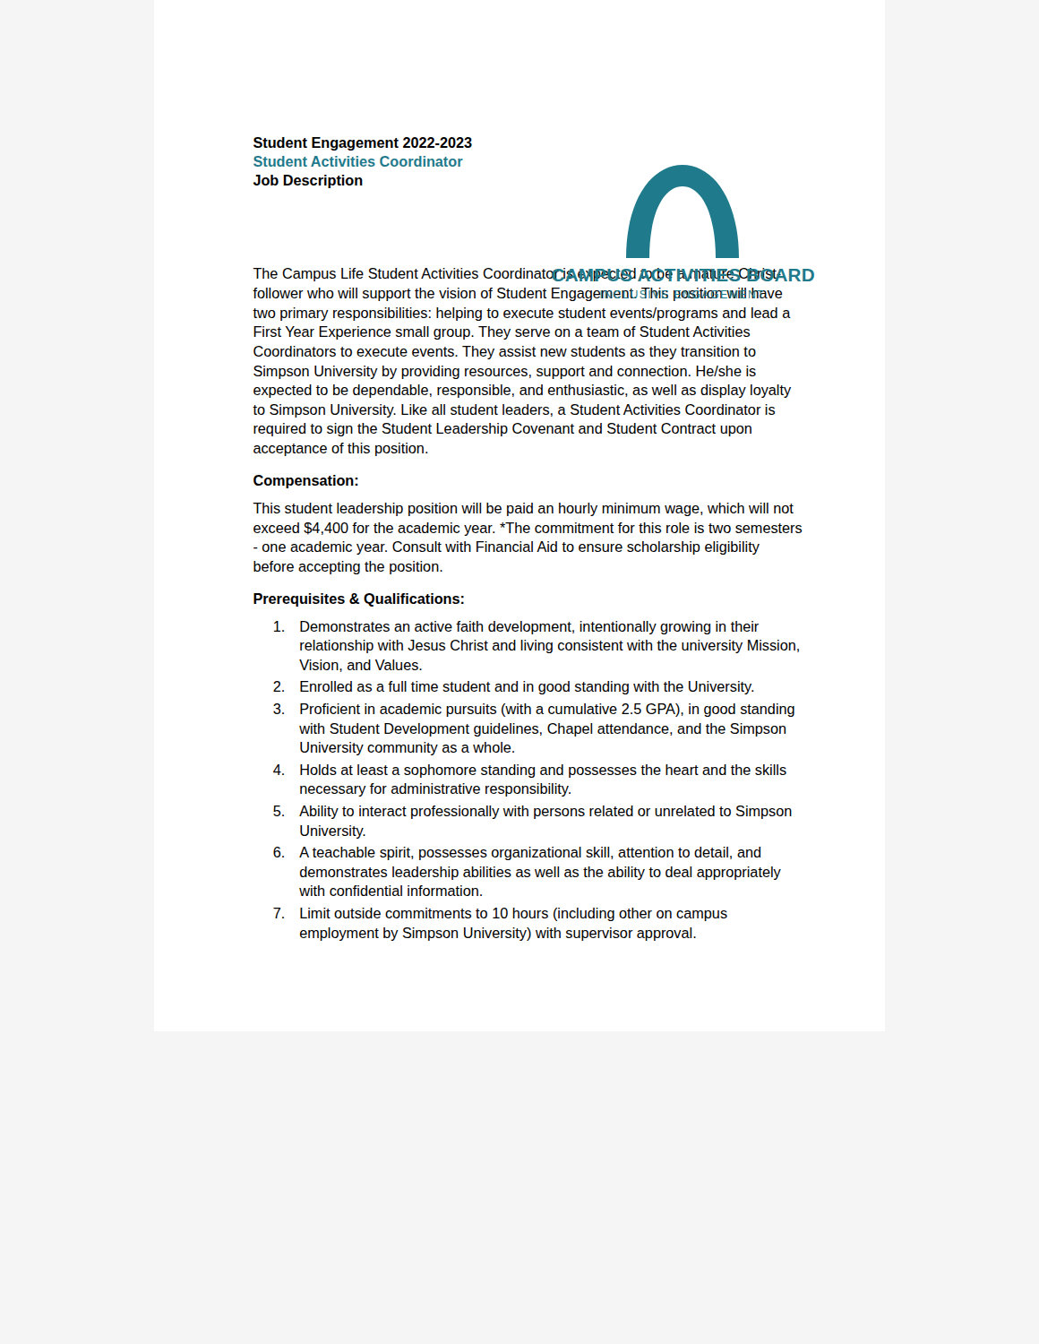CAMPUS ACTIVITIES BOARD
INCLUSIVE ENGAGEMENT
Student Engagement 2022-2023
Student Activities Coordinator
Job Description
The Campus Life Student Activities Coordinator is expected to be a mature Christ-follower who will support the vision of Student Engagement. This position will have two primary responsibilities: helping to execute student events/programs and lead a First Year Experience small group. They serve on a team of Student Activities Coordinators to execute events. They assist new students as they transition to Simpson University by providing resources, support and connection. He/she is expected to be dependable, responsible, and enthusiastic, as well as display loyalty to Simpson University. Like all student leaders, a Student Activities Coordinator is required to sign the Student Leadership Covenant and Student Contract upon acceptance of this position.
Compensation:
This student leadership position will be paid an hourly minimum wage, which will not exceed $4,400 for the academic year. *The commitment for this role is two semesters - one academic year. Consult with Financial Aid to ensure scholarship eligibility before accepting the position.
Prerequisites & Qualifications:
Demonstrates an active faith development, intentionally growing in their relationship with Jesus Christ and living consistent with the university Mission, Vision, and Values.
Enrolled as a full time student and in good standing with the University.
Proficient in academic pursuits (with a cumulative 2.5 GPA), in good standing with Student Development guidelines, Chapel attendance, and the Simpson University community as a whole.
Holds at least a sophomore standing and possesses the heart and the skills necessary for administrative responsibility.
Ability to interact professionally with persons related or unrelated to Simpson University.
A teachable spirit, possesses organizational skill, attention to detail, and demonstrates leadership abilities as well as the ability to deal appropriately with confidential information.
Limit outside commitments to 10 hours (including other on campus employment by Simpson University) with supervisor approval.